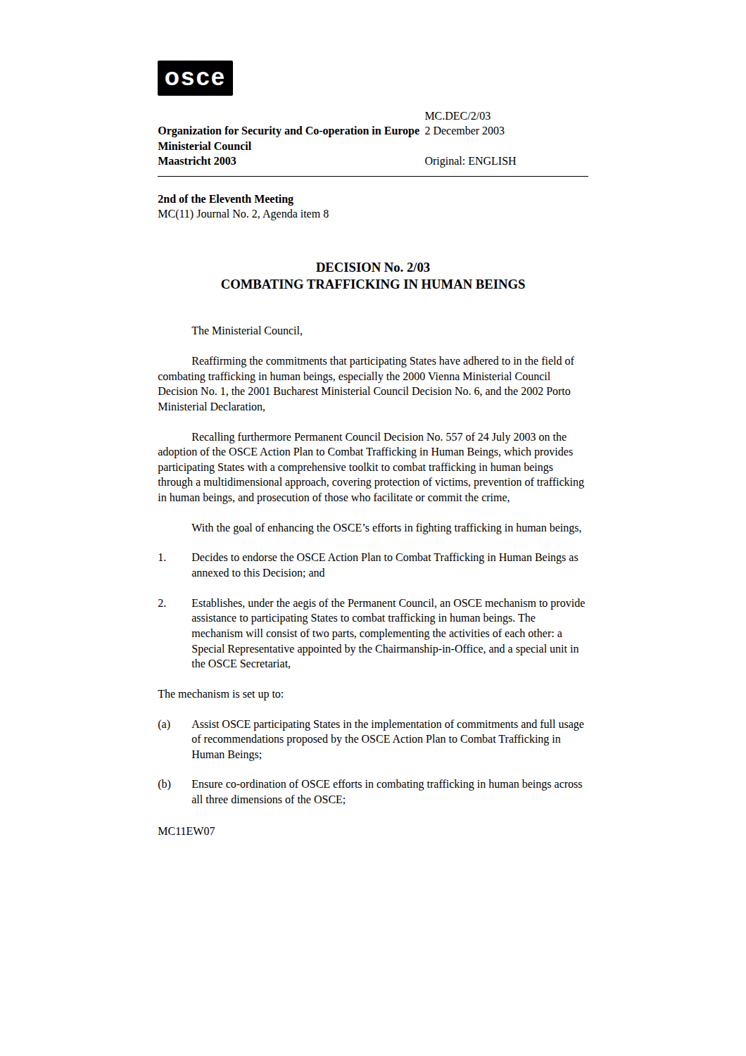osce
| | MC.DEC/2/03 |
| Organization for Security and Co-operation in Europe | 2 December 2003 |
| Ministerial Council | |
| Maastricht 2003 | Original: ENGLISH |
2nd of the Eleventh Meeting
MC(11) Journal No. 2, Agenda item 8
DECISION No. 2/03
COMBATING TRAFFICKING IN HUMAN BEINGS
The Ministerial Council,
Reaffirming the commitments that participating States have adhered to in the field of combating trafficking in human beings, especially the 2000 Vienna Ministerial Council Decision No. 1, the 2001 Bucharest Ministerial Council Decision No. 6, and the 2002 Porto Ministerial Declaration,
Recalling furthermore Permanent Council Decision No. 557 of 24 July 2003 on the adoption of the OSCE Action Plan to Combat Trafficking in Human Beings, which provides participating States with a comprehensive toolkit to combat trafficking in human beings through a multidimensional approach, covering protection of victims, prevention of trafficking in human beings, and prosecution of those who facilitate or commit the crime,
With the goal of enhancing the OSCE’s efforts in fighting trafficking in human beings,
1.
Decides to endorse the OSCE Action Plan to Combat Trafficking in Human Beings as annexed to this Decision; and
2.
Establishes, under the aegis of the Permanent Council, an OSCE mechanism to provide assistance to participating States to combat trafficking in human beings. The mechanism will consist of two parts, complementing the activities of each other: a Special Representative appointed by the Chairmanship-in-Office, and a special unit in the OSCE Secretariat,
The mechanism is set up to:
(a)
Assist OSCE participating States in the implementation of commitments and full usage of recommendations proposed by the OSCE Action Plan to Combat Trafficking in Human Beings;
(b)
Ensure co-ordination of OSCE efforts in combating trafficking in human beings across all three dimensions of the OSCE;
MC11EW07